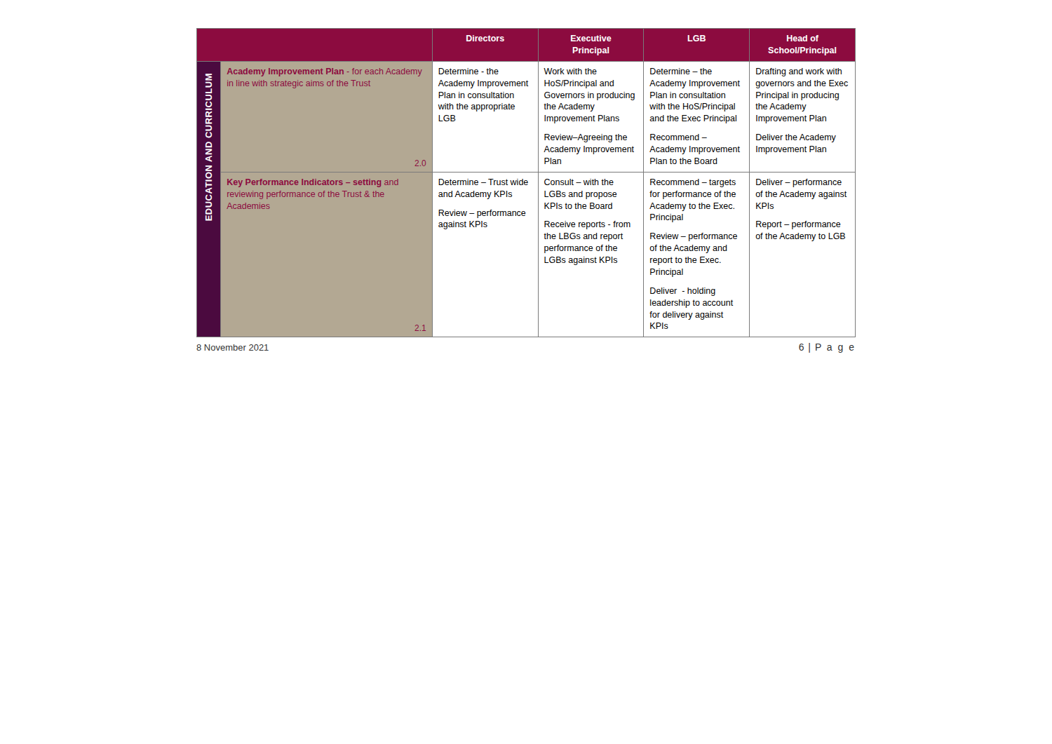| | Directors | Executive Principal | LGB | Head of School/Principal |
| --- | --- | --- | --- | --- |
| EDUCATION AND CURRICULUM | Academy Improvement Plan - for each Academy in line with strategic aims of the Trust 2.0 | Determine - the Academy Improvement Plan in consultation with the appropriate LGB | Work with the HoS/Principal and Governors in producing the Academy Improvement Plans Review–Agreeing the Academy Improvement Plan | Determine – the Academy Improvement Plan in consultation with the HoS/Principal and the Exec Principal Recommend – Academy Improvement Plan to the Board | Drafting and work with governors and the Exec Principal in producing the Academy Improvement Plan Deliver the Academy Improvement Plan |
| Key Performance Indicators – setting and reviewing performance of the Trust & the Academies 2.1 | Determine – Trust wide and Academy KPIs Review – performance against KPIs | Consult – with the LGBs and propose KPIs to the Board Receive reports - from the LBGs and report performance of the LGBs against KPIs | Recommend – targets for performance of the Academy to the Exec. Principal Review – performance of the Academy and report to the Exec. Principal Deliver - holding leadership to account for delivery against KPIs | Deliver – performance of the Academy against KPIs Report – performance of the Academy to LGB |
8 November 2021
6 | P a g e